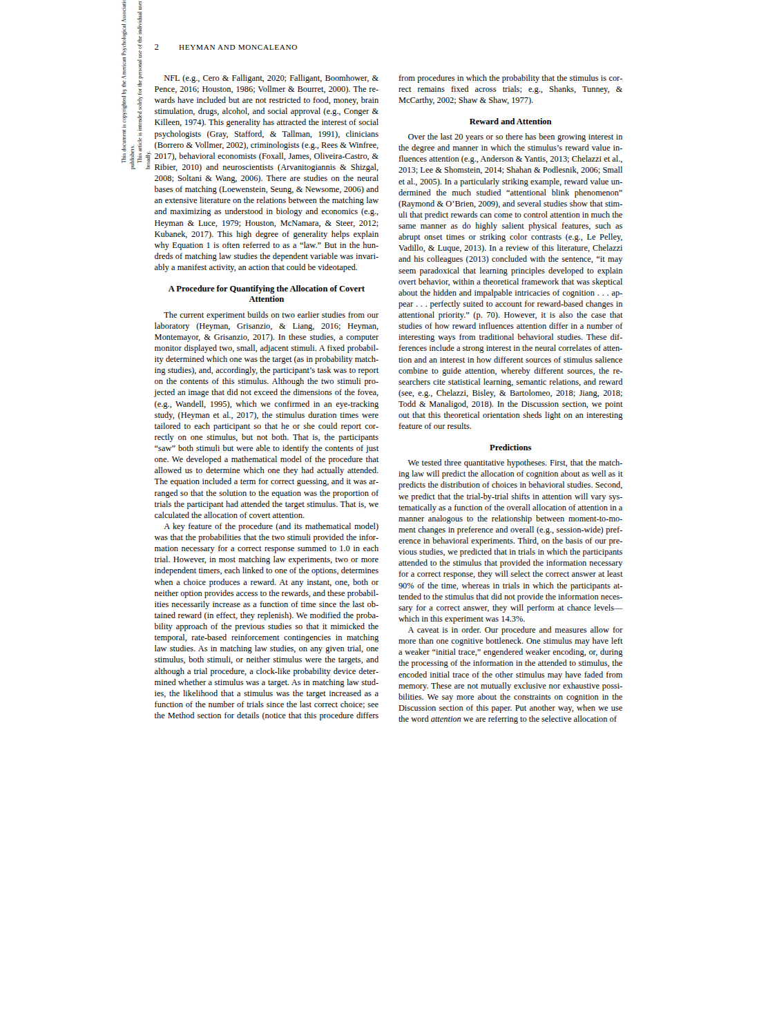This document is copyrighted by the American Psychological Association or one of its allied publishers.
This article is intended solely for the personal use of the individual user and is not to be disseminated broadly.
2 HEYMAN AND MONCALEANO
NFL (e.g., Cero & Falligant, 2020; Falligant, Boomhower, & Pence, 2016; Houston, 1986; Vollmer & Bourret, 2000). The rewards have included but are not restricted to food, money, brain stimulation, drugs, alcohol, and social approval (e.g., Conger & Killeen, 1974). This generality has attracted the interest of social psychologists (Gray, Stafford, & Tallman, 1991), clinicians (Borrero & Vollmer, 2002), criminologists (e.g., Rees & Winfree, 2017), behavioral economists (Foxall, James, Oliveira-Castro, & Ribier, 2010) and neuroscientists (Arvanitogiannis & Shizgal, 2008; Soltani & Wang, 2006). There are studies on the neural bases of matching (Loewenstein, Seung, & Newsome, 2006) and an extensive literature on the relations between the matching law and maximizing as understood in biology and economics (e.g., Heyman & Luce, 1979; Houston, McNamara, & Steer, 2012; Kubanek, 2017). This high degree of generality helps explain why Equation 1 is often referred to as a “law.” But in the hundreds of matching law studies the dependent variable was invariably a manifest activity, an action that could be videotaped.
A Procedure for Quantifying the Allocation of Covert
Attention
The current experiment builds on two earlier studies from our laboratory (Heyman, Grisanzio, & Liang, 2016; Heyman, Montemayor, & Grisanzio, 2017). In these studies, a computer monitor displayed two, small, adjacent stimuli. A fixed probability determined which one was the target (as in probability matching studies), and, accordingly, the participant’s task was to report on the contents of this stimulus. Although the two stimuli projected an image that did not exceed the dimensions of the fovea, (e.g., Wandell, 1995), which we confirmed in an eye-tracking study, (Heyman et al., 2017), the stimulus duration times were tailored to each participant so that he or she could report correctly on one stimulus, but not both. That is, the participants “saw” both stimuli but were able to identify the contents of just one. We developed a mathematical model of the procedure that allowed us to determine which one they had actually attended. The equation included a term for correct guessing, and it was arranged so that the solution to the equation was the proportion of trials the participant had attended the target stimulus. That is, we calculated the allocation of covert attention.
A key feature of the procedure (and its mathematical model) was that the probabilities that the two stimuli provided the information necessary for a correct response summed to 1.0 in each trial. However, in most matching law experiments, two or more independent timers, each linked to one of the options, determines when a choice produces a reward. At any instant, one, both or neither option provides access to the rewards, and these probabilities necessarily increase as a function of time since the last obtained reward (in effect, they replenish). We modified the probability approach of the previous studies so that it mimicked the temporal, rate-based reinforcement contingencies in matching law studies. As in matching law studies, on any given trial, one stimulus, both stimuli, or neither stimulus were the targets, and although a trial procedure, a clock-like probability device determined whether a stimulus was a target. As in matching law studies, the likelihood that a stimulus was the target increased as a function of the number of trials since the last correct choice; see the Method section for details (notice that this procedure differs from procedures in which the probability that the stimulus is correct remains fixed across trials; e.g., Shanks, Tunney, & McCarthy, 2002; Shaw & Shaw, 1977).
Reward and Attention
Over the last 20 years or so there has been growing interest in the degree and manner in which the stimulus’s reward value influences attention (e.g., Anderson & Yantis, 2013; Chelazzi et al., 2013; Lee & Shomstein, 2014; Shahan & Podlesnik, 2006; Small et al., 2005). In a particularly striking example, reward value undermined the much studied “attentional blink phenomenon” (Raymond & O’Brien, 2009), and several studies show that stimuli that predict rewards can come to control attention in much the same manner as do highly salient physical features, such as abrupt onset times or striking color contrasts (e.g., Le Pelley, Vadillo, & Luque, 2013). In a review of this literature, Chelazzi and his colleagues (2013) concluded with the sentence, “it may seem paradoxical that learning principles developed to explain overt behavior, within a theoretical framework that was skeptical about the hidden and impalpable intricacies of cognition . . . appear . . . perfectly suited to account for reward-based changes in attentional priority.” (p. 70). However, it is also the case that studies of how reward influences attention differ in a number of interesting ways from traditional behavioral studies. These differences include a strong interest in the neural correlates of attention and an interest in how different sources of stimulus salience combine to guide attention, whereby different sources, the researchers cite statistical learning, semantic relations, and reward (see, e.g., Chelazzi, Bisley, & Bartolomeo, 2018; Jiang, 2018; Todd & Manaligod, 2018). In the Discussion section, we point out that this theoretical orientation sheds light on an interesting feature of our results.
Predictions
We tested three quantitative hypotheses. First, that the matching law will predict the allocation of cognition about as well as it predicts the distribution of choices in behavioral studies. Second, we predict that the trial-by-trial shifts in attention will vary systematically as a function of the overall allocation of attention in a manner analogous to the relationship between moment-to-moment changes in preference and overall (e.g., session-wide) preference in behavioral experiments. Third, on the basis of our previous studies, we predicted that in trials in which the participants attended to the stimulus that provided the information necessary for a correct response, they will select the correct answer at least 90% of the time, whereas in trials in which the participants attended to the stimulus that did not provide the information necessary for a correct answer, they will perform at chance levels—which in this experiment was 14.3%.
A caveat is in order. Our procedure and measures allow for more than one cognitive bottleneck. One stimulus may have left a weaker “initial trace,” engendered weaker encoding, or, during the processing of the information in the attended to stimulus, the encoded initial trace of the other stimulus may have faded from memory. These are not mutually exclusive nor exhaustive possibilities. We say more about the constraints on cognition in the Discussion section of this paper. Put another way, when we use the word attention we are referring to the selective allocation of